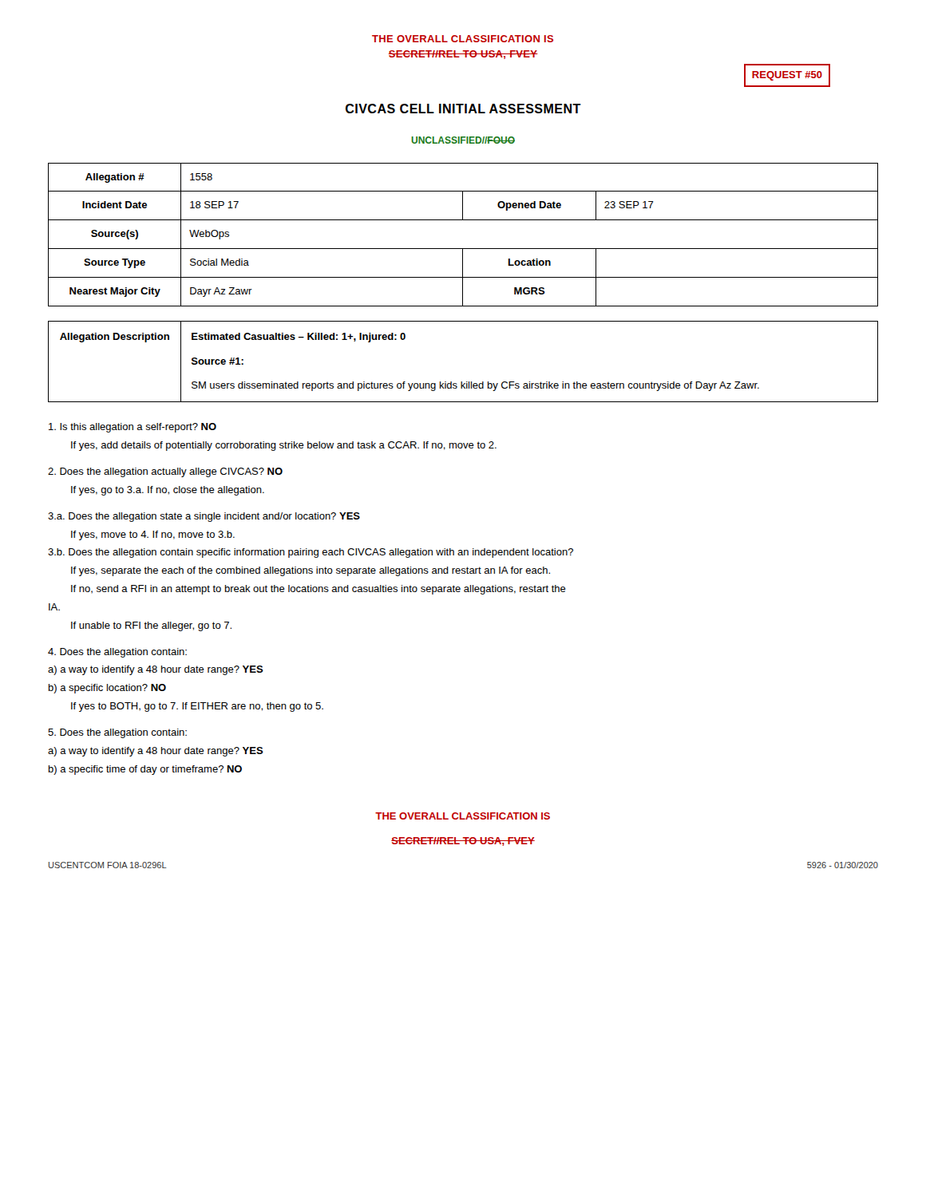REQUEST #50
THE OVERALL CLASSIFICATION IS
SECRET//REL TO USA, FVEY
CIVCAS CELL INITIAL ASSESSMENT
UNCLASSIFIED//FOUO
| Allegation # | 1558 |
| Incident Date | 18 SEP 17 | Opened Date | 23 SEP 17 |
| Source(s) | WebOps |
| Source Type | Social Media | Location | |
| Nearest Major City | Dayr Az Zawr | MGRS | |
| Allegation Description | Estimated Casualties – Killed: 1+, Injured: 0 Source #1: SM users disseminated reports and pictures of young kids killed by CFs airstrike in the eastern countryside of Dayr Az Zawr. |
1. Is this allegation a self-report? NO
If yes, add details of potentially corroborating strike below and task a CCAR. If no, move to 2.
2. Does the allegation actually allege CIVCAS? NO
If yes, go to 3.a. If no, close the allegation.
3.a. Does the allegation state a single incident and/or location? YES
If yes, move to 4. If no, move to 3.b.
3.b. Does the allegation contain specific information pairing each CIVCAS allegation with an independent location?
If yes, separate the each of the combined allegations into separate allegations and restart an IA for each.
If no, send a RFI in an attempt to break out the locations and casualties into separate allegations, restart the
IA.
If unable to RFI the alleger, go to 7.
4. Does the allegation contain:
a) a way to identify a 48 hour date range? YES
b) a specific location? NO
If yes to BOTH, go to 7. If EITHER are no, then go to 5.
5. Does the allegation contain:
a) a way to identify a 48 hour date range? YES
b) a specific time of day or timeframe? NO
THE OVERALL CLASSIFICATION IS
SECRET//REL TO USA, FVEY
USCENTCOM FOIA 18-0296L 5926 - 01/30/2020